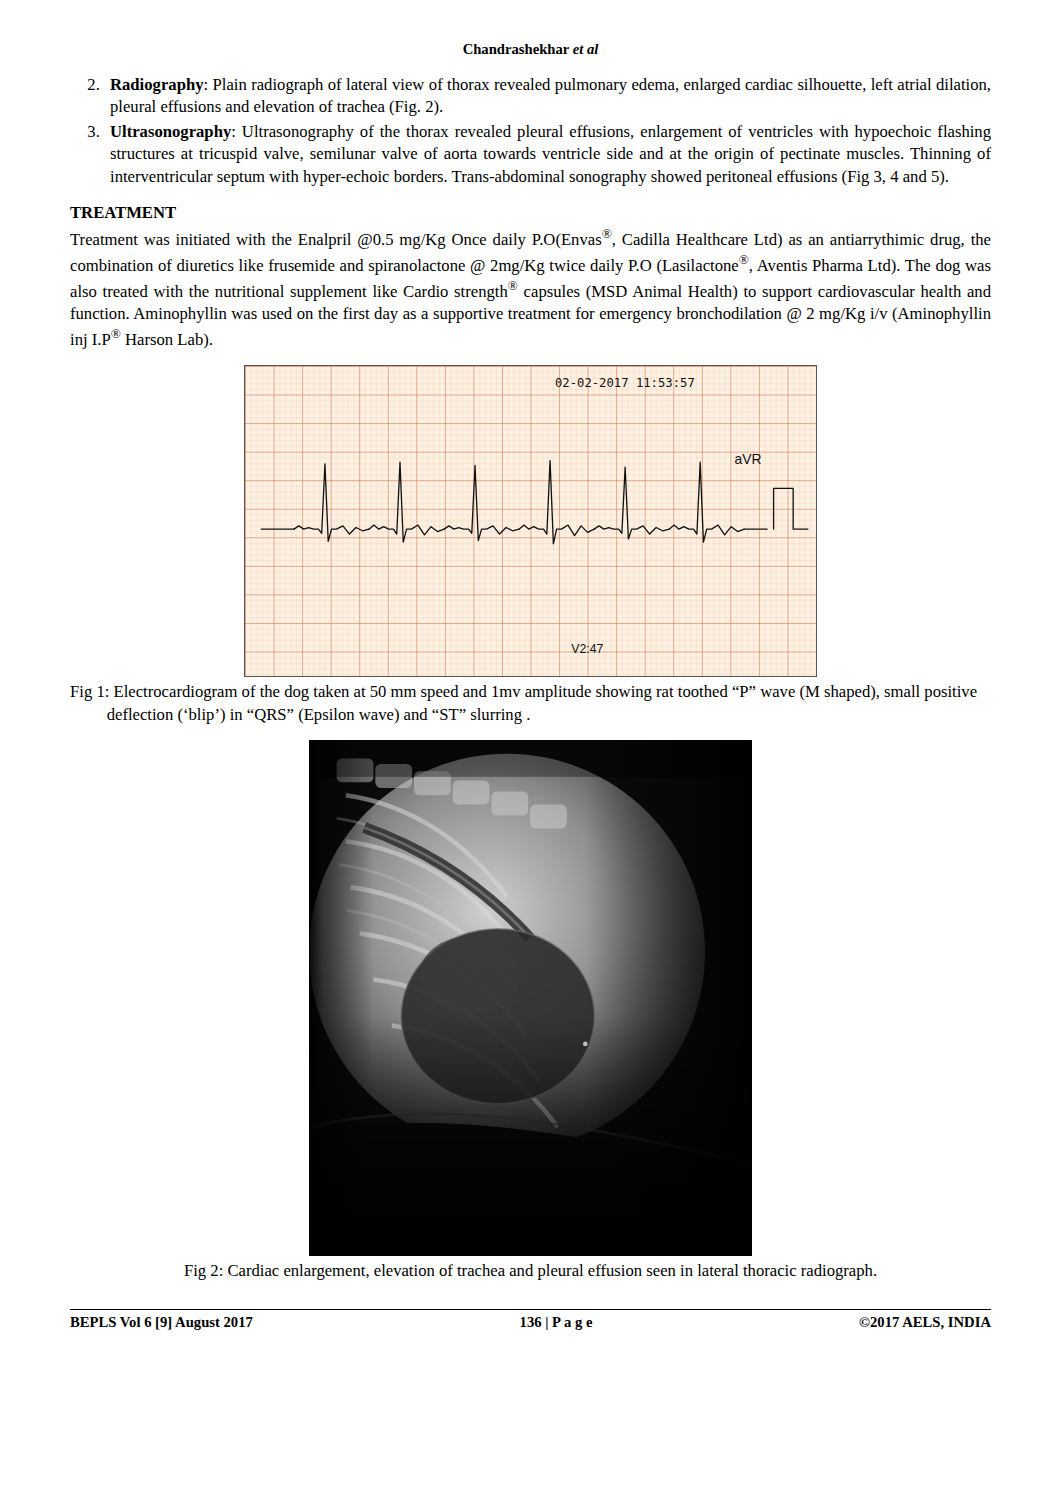Chandrashekhar et al
Radiography: Plain radiograph of lateral view of thorax revealed pulmonary edema, enlarged cardiac silhouette, left atrial dilation, pleural effusions and elevation of trachea (Fig. 2).
Ultrasonography: Ultrasonography of the thorax revealed pleural effusions, enlargement of ventricles with hypoechoic flashing structures at tricuspid valve, semilunar valve of aorta towards ventricle side and at the origin of pectinate muscles. Thinning of interventricular septum with hyper-echoic borders. Trans-abdominal sonography showed peritoneal effusions (Fig 3, 4 and 5).
TREATMENT
Treatment was initiated with the Enalpril @0.5 mg/Kg Once daily P.O(Envas®, Cadilla Healthcare Ltd) as an antiarrythimic drug, the combination of diuretics like frusemide and spiranolactone @ 2mg/Kg twice daily P.O (Lasilactone®, Aventis Pharma Ltd). The dog was also treated with the nutritional supplement like Cardio strength® capsules (MSD Animal Health) to support cardiovascular health and function. Aminophyllin was used on the first day as a supportive treatment for emergency bronchodilation @ 2 mg/Kg i/v (Aminophyllin inj I.P® Harson Lab).
02-02-2017 11:53:57 aVR V2:47
Fig 1: Electrocardiogram of the dog taken at 50 mm speed and 1mv amplitude showing rat toothed “P” wave (M shaped), small positive deflection (‘blip’) in “QRS” (Epsilon wave) and “ST” slurring .
Fig 2: Cardiac enlargement, elevation of trachea and pleural effusion seen in lateral thoracic radiograph.
BEPLS Vol 6 [9] August 2017 136 | P a g e ©2017 AELS, INDIA